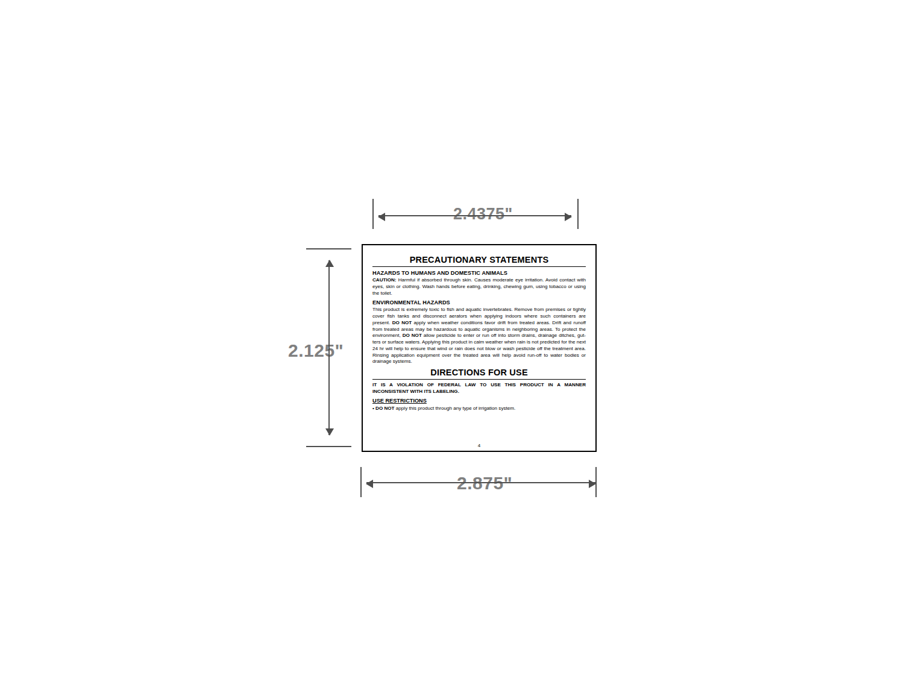2.4375"
2.875"
2.125"
PRECAUTIONARY STATEMENTS
HAZARDS TO HUMANS AND DOMESTIC ANIMALS
CAUTION: Harmful if absorbed through skin. Causes moderate eye irritation. Avoid contact with eyes, skin or clothing. Wash hands before eating, drinking, chewing gum, using tobacco or using the toilet.
ENVIRONMENTAL HAZARDS
This product is extremely toxic to fish and aquatic invertebrates. Remove from premises or tightly cover fish tanks and disconnect aerators when applying indoors where such containers are present. DO NOT apply when weather conditions favor drift from treated areas. Drift and runoff from treated areas may be hazardous to aquatic organisms in neighboring areas. To protect the environment, DO NOT allow pesticide to enter or run off into storm drains, drainage ditches, gutters or surface waters. Applying this product in calm weather when rain is not predicted for the next 24 hr will help to ensure that wind or rain does not blow or wash pesticide off the treatment area. Rinsing application equipment over the treated area will help avoid run-off to water bodies or drainage systems.
DIRECTIONS FOR USE
IT IS A VIOLATION OF FEDERAL LAW TO USE THIS PRODUCT IN A MANNER INCONSISTENT WITH ITS LABELING.
USE RESTRICTIONS
• DO NOT apply this product through any type of irrigation system.
4